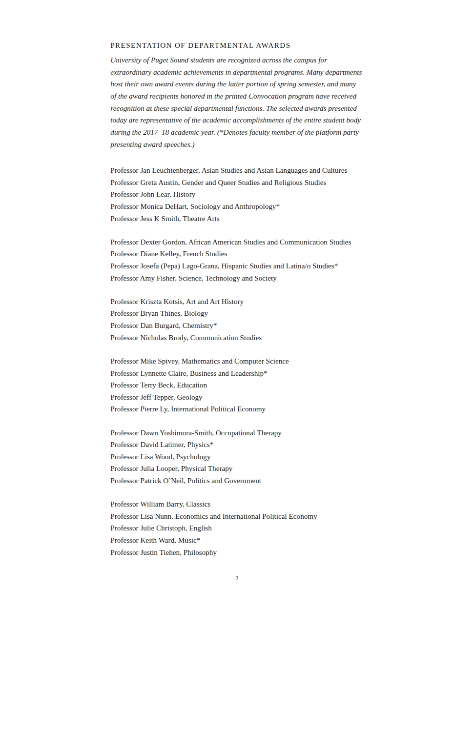Presentation of Departmental Awards
University of Puget Sound students are recognized across the campus for extraordinary academic achievements in departmental programs. Many departments host their own award events during the latter portion of spring semester, and many of the award recipients honored in the printed Convocation program have received recognition at these special departmental functions. The selected awards presented today are representative of the academic accomplishments of the entire student body during the 2017–18 academic year. (*Denotes faculty member of the platform party presenting award speeches.)
Professor Jan Leuchtenberger, Asian Studies and Asian Languages and Cultures
Professor Greta Austin, Gender and Queer Studies and Religious Studies
Professor John Lear, History
Professor Monica DeHart, Sociology and Anthropology*
Professor Jess K Smith, Theatre Arts
Professor Dexter Gordon, African American Studies and Communication Studies
Professor Diane Kelley, French Studies
Professor Josefa (Pepa) Lago-Grana, Hispanic Studies and Latina/o Studies*
Professor Amy Fisher, Science, Technology and Society
Professor Kriszta Kotsis, Art and Art History
Professor Bryan Thines, Biology
Professor Dan Burgard, Chemistry*
Professor Nicholas Brody, Communication Studies
Professor Mike Spivey, Mathematics and Computer Science
Professor Lynnette Claire, Business and Leadership*
Professor Terry Beck, Education
Professor Jeff Tepper, Geology
Professor Pierre Ly, International Political Economy
Professor Dawn Yoshimura-Smith, Occupational Therapy
Professor David Latimer, Physics*
Professor Lisa Wood, Psychology
Professor Julia Looper, Physical Therapy
Professor Patrick O’Neil, Politics and Government
Professor William Barry, Classics
Professor Lisa Nunn, Economics and International Political Economy
Professor Julie Christoph, English
Professor Keith Ward, Music*
Professor Justin Tiehen, Philosophy
2